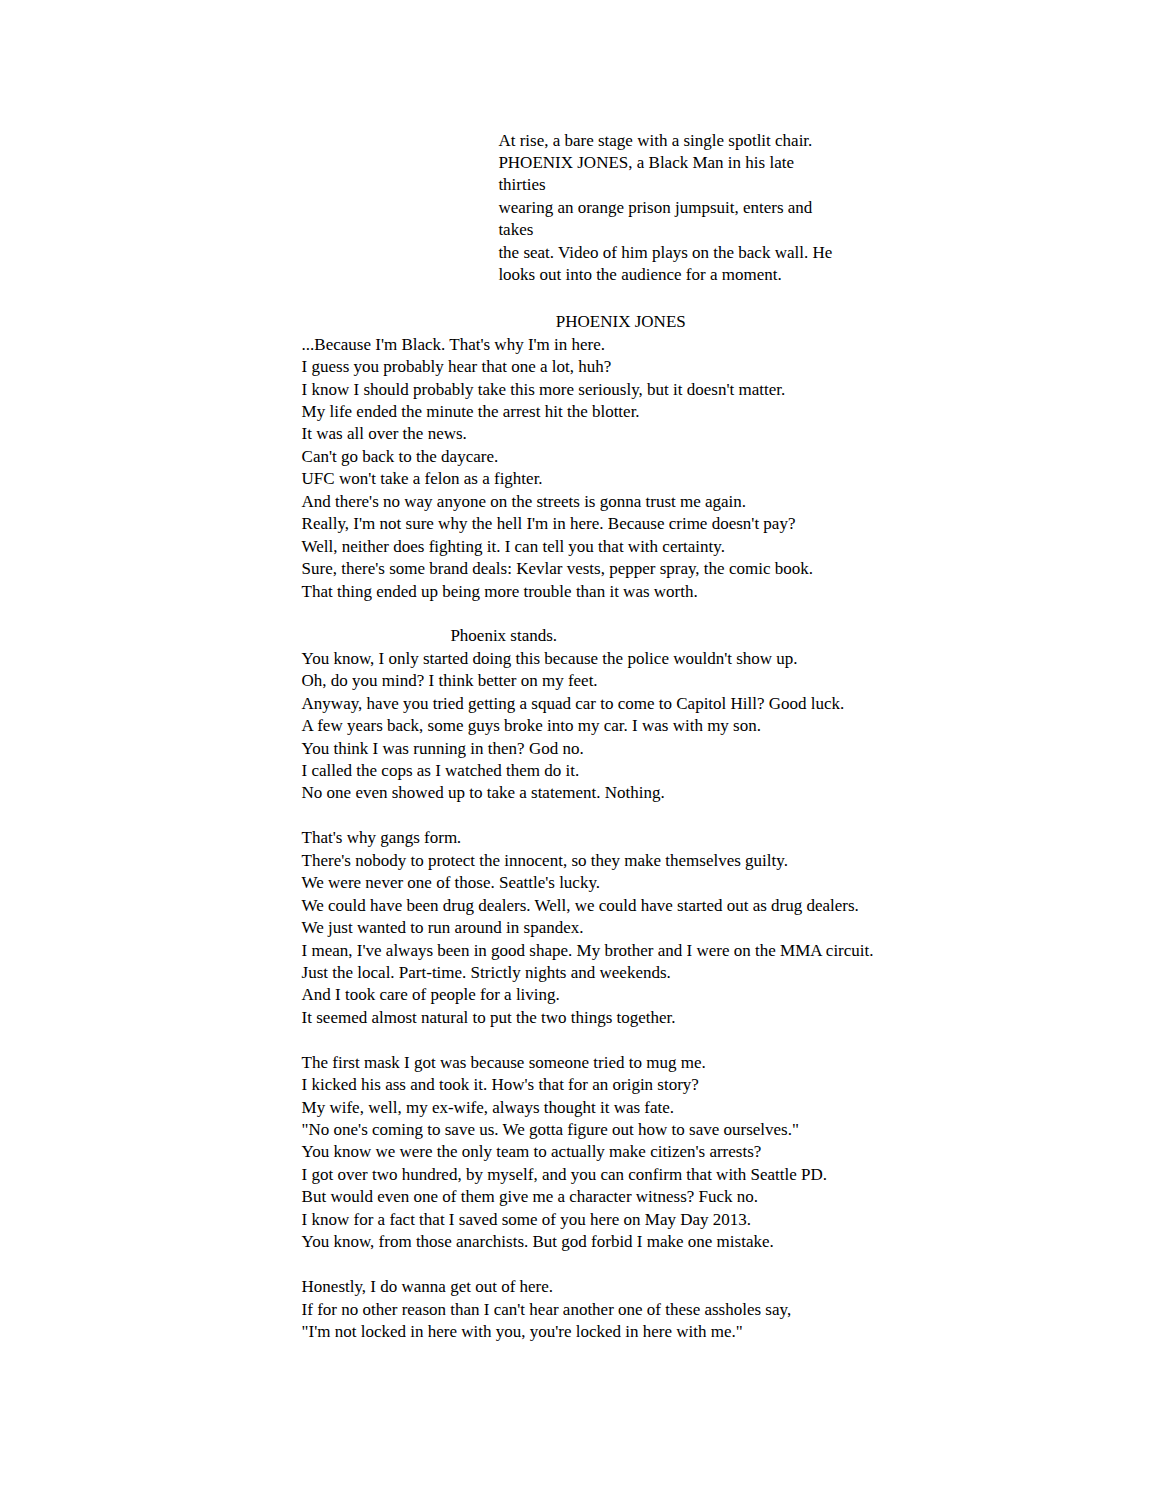At rise, a bare stage with a single spotlit chair.
PHOENIX JONES, a Black Man in his late thirties
wearing an orange prison jumpsuit, enters and takes
the seat. Video of him plays on the back wall. He
looks out into the audience for a moment.
PHOENIX JONES
...Because I'm Black. That's why I'm in here.
I guess you probably hear that one a lot, huh?
I know I should probably take this more seriously, but it doesn't matter.
My life ended the minute the arrest hit the blotter.
It was all over the news.
Can't go back to the daycare.
UFC won't take a felon as a fighter.
And there's no way anyone on the streets is gonna trust me again.
Really, I'm not sure why the hell I'm in here. Because crime doesn't pay?
Well, neither does fighting it. I can tell you that with certainty.
Sure, there's some brand deals: Kevlar vests, pepper spray, the comic book.
That thing ended up being more trouble than it was worth.
Phoenix stands.
You know, I only started doing this because the police wouldn't show up.
Oh, do you mind? I think better on my feet.
Anyway, have you tried getting a squad car to come to Capitol Hill? Good luck.
A few years back, some guys broke into my car. I was with my son.
You think I was running in then? God no.
I called the cops as I watched them do it.
No one even showed up to take a statement. Nothing.
That's why gangs form.
There's nobody to protect the innocent, so they make themselves guilty.
We were never one of those. Seattle's lucky.
We could have been drug dealers. Well, we could have started out as drug dealers.
We just wanted to run around in spandex.
I mean, I've always been in good shape. My brother and I were on the MMA circuit.
Just the local. Part-time. Strictly nights and weekends.
And I took care of people for a living.
It seemed almost natural to put the two things together.
The first mask I got was because someone tried to mug me.
I kicked his ass and took it. How's that for an origin story?
My wife, well, my ex-wife, always thought it was fate.
"No one's coming to save us. We gotta figure out how to save ourselves."
You know we were the only team to actually make citizen's arrests?
I got over two hundred, by myself, and you can confirm that with Seattle PD.
But would even one of them give me a character witness? Fuck no.
I know for a fact that I saved some of you here on May Day 2013.
You know, from those anarchists. But god forbid I make one mistake.
Honestly, I do wanna get out of here.
If for no other reason than I can't hear another one of these assholes say,
"I'm not locked in here with you, you're locked in here with me."